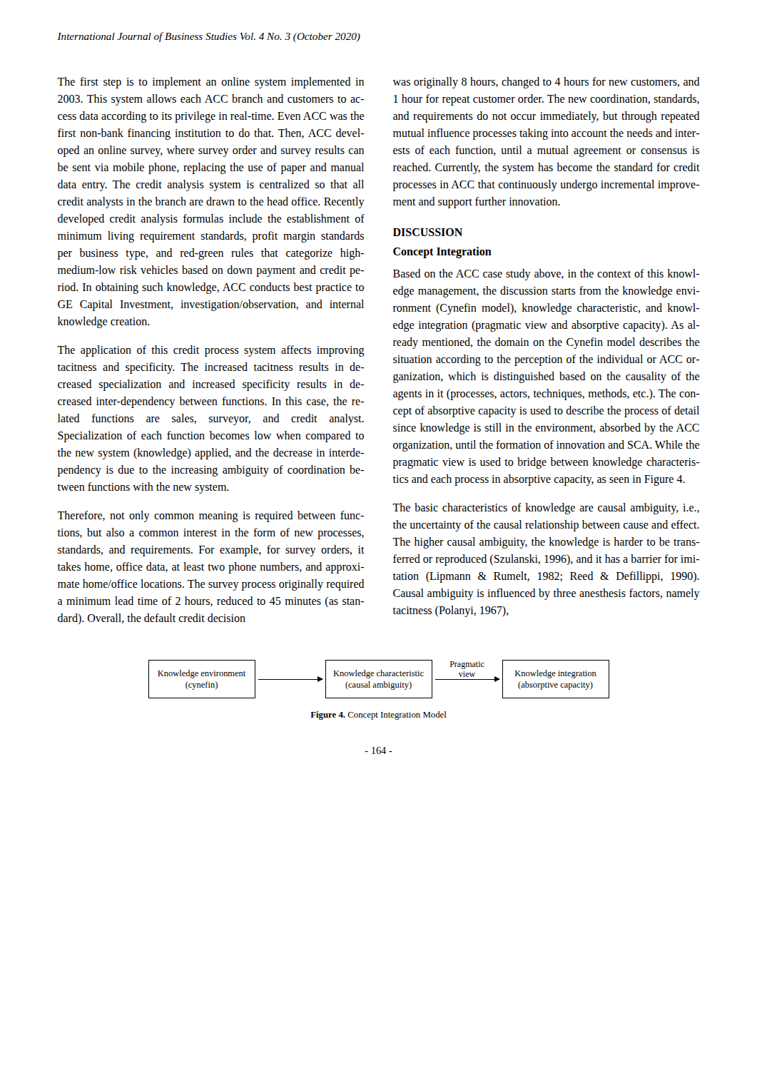International Journal of Business Studies Vol. 4 No. 3 (October 2020)
The first step is to implement an online system implemented in 2003. This system allows each ACC branch and customers to access data according to its privilege in real-time. Even ACC was the first non-bank financing institution to do that. Then, ACC developed an online survey, where survey order and survey results can be sent via mobile phone, replacing the use of paper and manual data entry. The credit analysis system is centralized so that all credit analysts in the branch are drawn to the head office. Recently developed credit analysis formulas include the establishment of minimum living requirement standards, profit margin standards per business type, and red-green rules that categorize high-medium-low risk vehicles based on down payment and credit period. In obtaining such knowledge, ACC conducts best practice to GE Capital Investment, investigation/observation, and internal knowledge creation.
The application of this credit process system affects improving tacitness and specificity. The increased tacitness results in decreased specialization and increased specificity results in decreased inter-dependency between functions. In this case, the related functions are sales, surveyor, and credit analyst. Specialization of each function becomes low when compared to the new system (knowledge) applied, and the decrease in interdependency is due to the increasing ambiguity of coordination between functions with the new system.
Therefore, not only common meaning is required between functions, but also a common interest in the form of new processes, standards, and requirements. For example, for survey orders, it takes home, office data, at least two phone numbers, and approximate home/office locations. The survey process originally required a minimum lead time of 2 hours, reduced to 45 minutes (as standard). Overall, the default credit decision
was originally 8 hours, changed to 4 hours for new customers, and 1 hour for repeat customer order. The new coordination, standards, and requirements do not occur immediately, but through repeated mutual influence processes taking into account the needs and interests of each function, until a mutual agreement or consensus is reached. Currently, the system has become the standard for credit processes in ACC that continuously undergo incremental improvement and support further innovation.
Discussion
Concept Integration
Based on the ACC case study above, in the context of this knowledge management, the discussion starts from the knowledge environment (Cynefin model), knowledge characteristic, and knowledge integration (pragmatic view and absorptive capacity). As already mentioned, the domain on the Cynefin model describes the situation according to the perception of the individual or ACC organization, which is distinguished based on the causality of the agents in it (processes, actors, techniques, methods, etc.). The concept of absorptive capacity is used to describe the process of detail since knowledge is still in the environment, absorbed by the ACC organization, until the formation of innovation and SCA. While the pragmatic view is used to bridge between knowledge characteristics and each process in absorptive capacity, as seen in Figure 4.
The basic characteristics of knowledge are causal ambiguity, i.e., the uncertainty of the causal relationship between cause and effect. The higher causal ambiguity, the knowledge is harder to be transferred or reproduced (Szulanski, 1996), and it has a barrier for imitation (Lipmann & Rumelt, 1982; Reed & Defillippi, 1990). Causal ambiguity is influenced by three anesthesis factors, namely tacitness (Polanyi, 1967),
Knowledge environment
(cynefin)
Knowledge characteristic
(causal ambiguity)
Pragmatic
view
Knowledge integration
(absorptive capacity)
Figure 4. Concept Integration Model
- 164 -